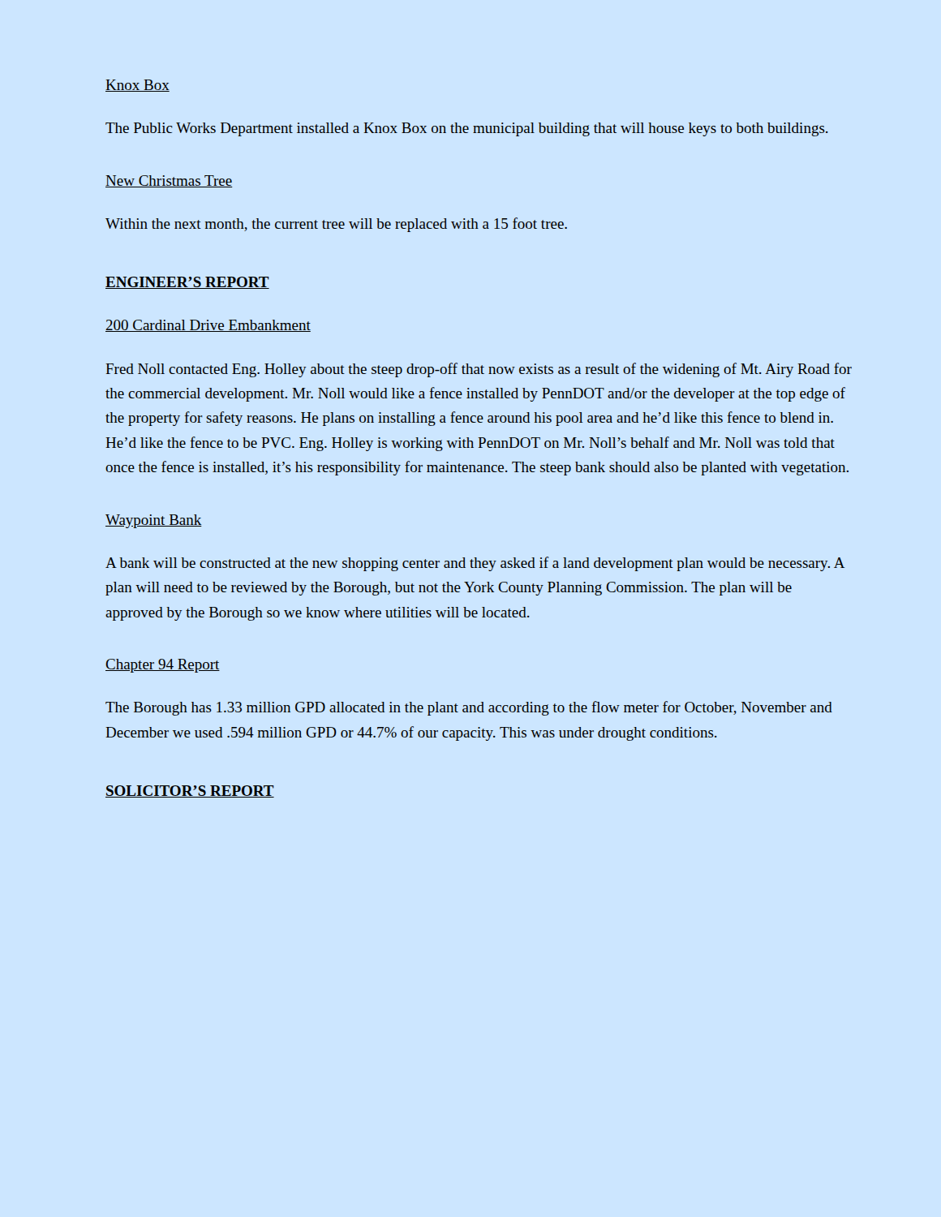Knox Box
The Public Works Department installed a Knox Box on the municipal building that will house keys to both buildings.
New Christmas Tree
Within the next month, the current tree will be replaced with a 15 foot tree.
ENGINEER’S REPORT
200 Cardinal Drive Embankment
Fred Noll contacted Eng. Holley about the steep drop-off that now exists as a result of the widening of Mt. Airy Road for the commercial development. Mr. Noll would like a fence installed by PennDOT and/or the developer at the top edge of the property for safety reasons. He plans on installing a fence around his pool area and he’d like this fence to blend in. He’d like the fence to be PVC. Eng. Holley is working with PennDOT on Mr. Noll’s behalf and Mr. Noll was told that once the fence is installed, it’s his responsibility for maintenance. The steep bank should also be planted with vegetation.
Waypoint Bank
A bank will be constructed at the new shopping center and they asked if a land development plan would be necessary. A plan will need to be reviewed by the Borough, but not the York County Planning Commission. The plan will be approved by the Borough so we know where utilities will be located.
Chapter 94 Report
The Borough has 1.33 million GPD allocated in the plant and according to the flow meter for October, November and December we used .594 million GPD or 44.7% of our capacity. This was under drought conditions.
SOLICITOR’S REPORT